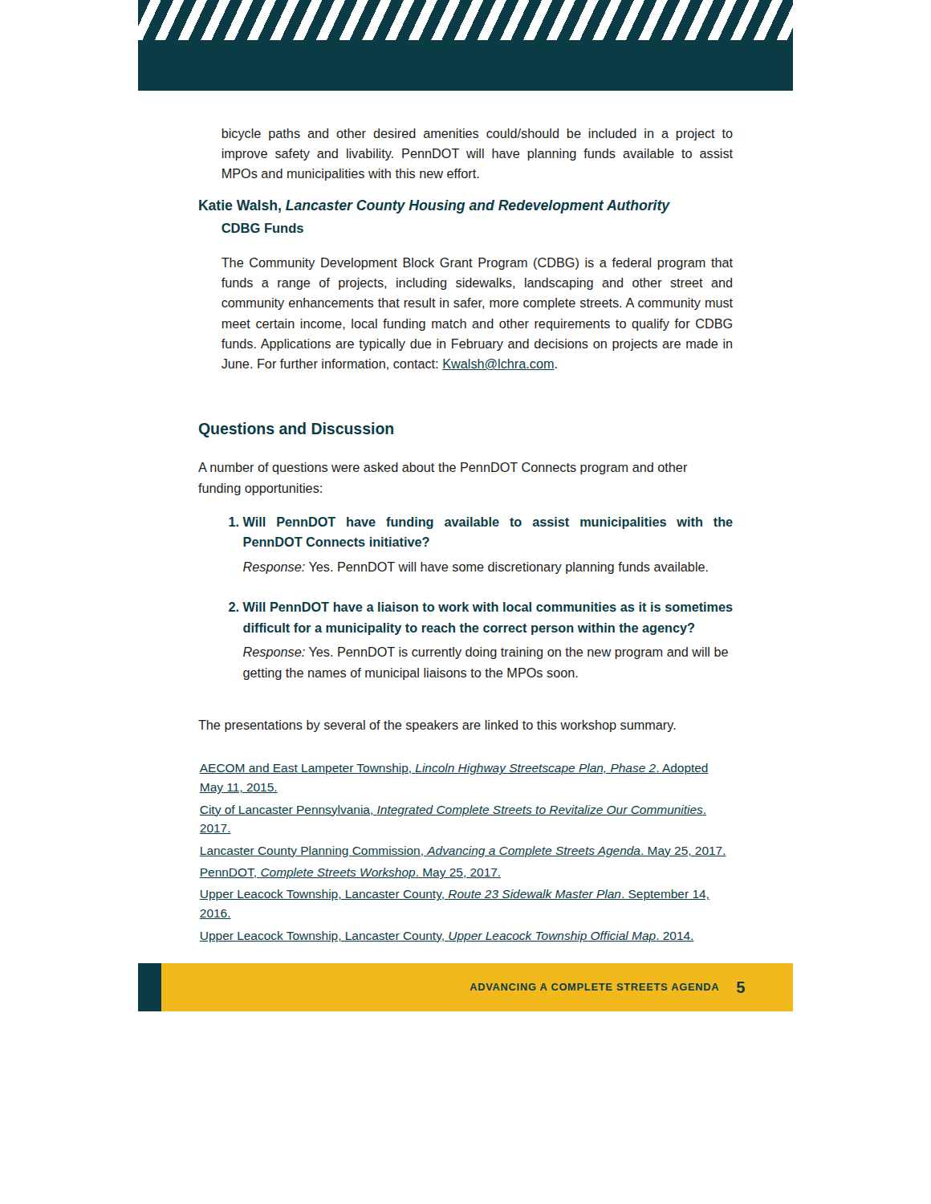bicycle paths and other desired amenities could/should be included in a project to improve safety and livability. PennDOT will have planning funds available to assist MPOs and municipalities with this new effort.
Katie Walsh, Lancaster County Housing and Redevelopment Authority
CDBG Funds
The Community Development Block Grant Program (CDBG) is a federal program that funds a range of projects, including sidewalks, landscaping and other street and community enhancements that result in safer, more complete streets. A community must meet certain income, local funding match and other requirements to qualify for CDBG funds. Applications are typically due in February and decisions on projects are made in June. For further information, contact: Kwalsh@lchra.com.
Questions and Discussion
A number of questions were asked about the PennDOT Connects program and other funding opportunities:
Will PennDOT have funding available to assist municipalities with the PennDOT Connects initiative? Response: Yes. PennDOT will have some discretionary planning funds available.
Will PennDOT have a liaison to work with local communities as it is sometimes difficult for a municipality to reach the correct person within the agency? Response: Yes. PennDOT is currently doing training on the new program and will be getting the names of municipal liaisons to the MPOs soon.
The presentations by several of the speakers are linked to this workshop summary.
AECOM and East Lampeter Township, Lincoln Highway Streetscape Plan, Phase 2. Adopted May 11, 2015. City of Lancaster Pennsylvania, Integrated Complete Streets to Revitalize Our Communities. 2017. Lancaster County Planning Commission, Advancing a Complete Streets Agenda. May 25, 2017. PennDOT, Complete Streets Workshop. May 25, 2017. Upper Leacock Township, Lancaster County, Route 23 Sidewalk Master Plan. September 14, 2016. Upper Leacock Township, Lancaster County, Upper Leacock Township Official Map. 2014.
Advancing a Complete Streets Agenda 5